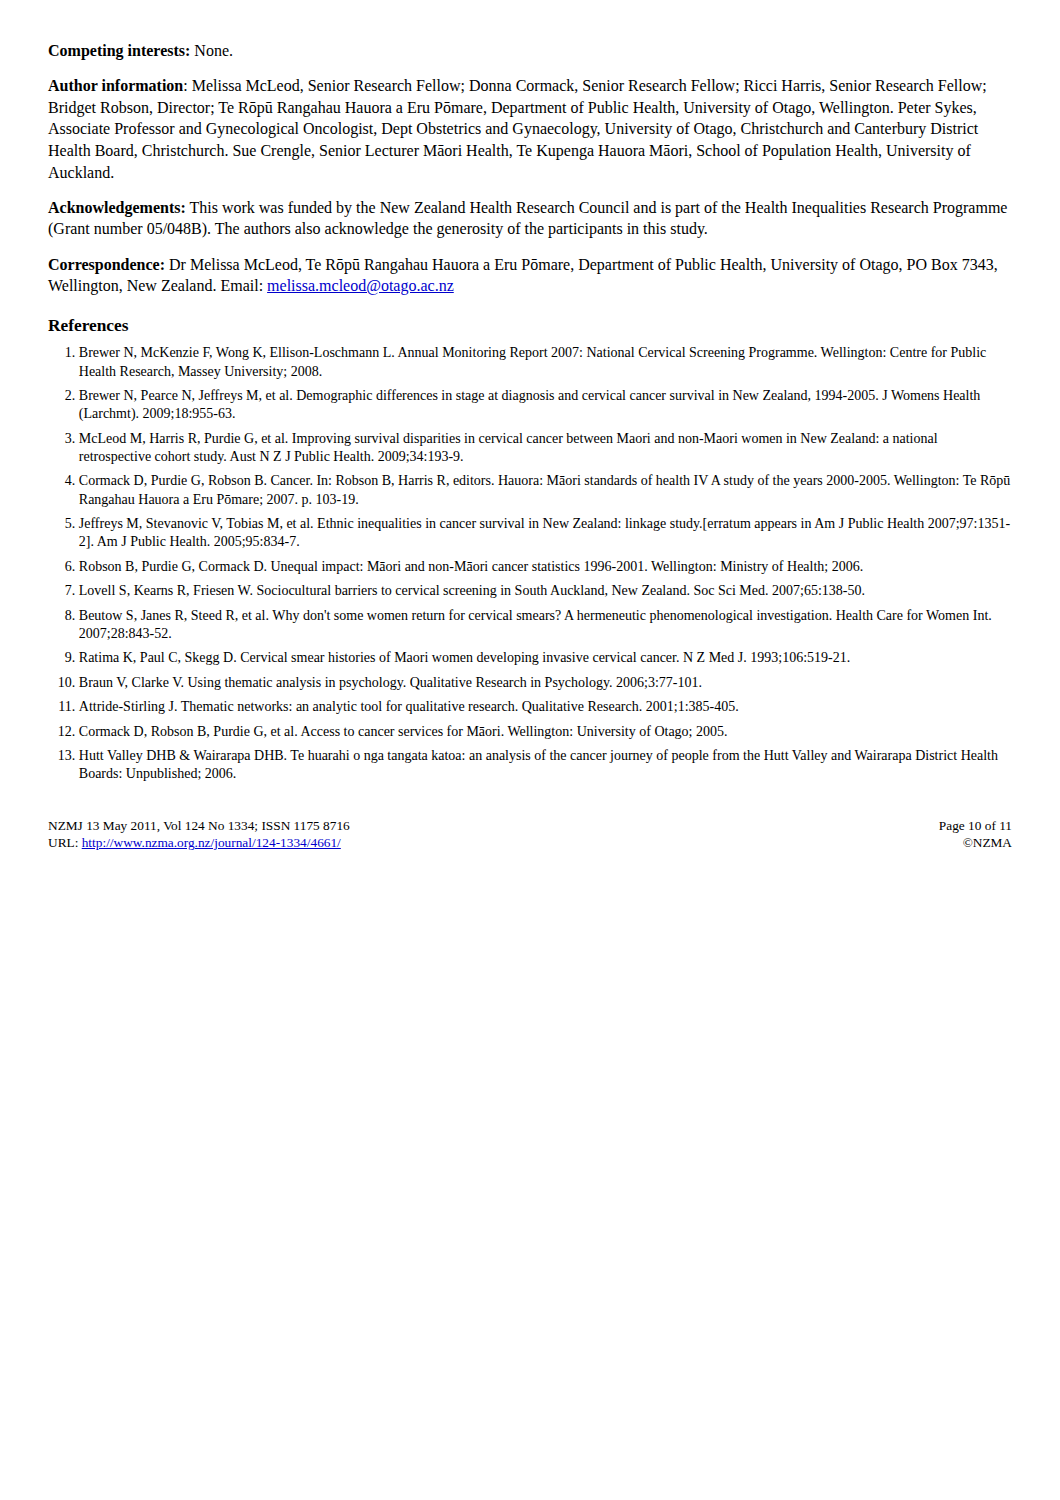Competing interests: None.
Author information: Melissa McLeod, Senior Research Fellow; Donna Cormack, Senior Research Fellow; Ricci Harris, Senior Research Fellow; Bridget Robson, Director; Te Rōpū Rangahau Hauora a Eru Pōmare, Department of Public Health, University of Otago, Wellington. Peter Sykes, Associate Professor and Gynecological Oncologist, Dept Obstetrics and Gynaecology, University of Otago, Christchurch and Canterbury District Health Board, Christchurch. Sue Crengle, Senior Lecturer Māori Health, Te Kupenga Hauora Māori, School of Population Health, University of Auckland.
Acknowledgements: This work was funded by the New Zealand Health Research Council and is part of the Health Inequalities Research Programme (Grant number 05/048B). The authors also acknowledge the generosity of the participants in this study.
Correspondence: Dr Melissa McLeod, Te Rōpū Rangahau Hauora a Eru Pōmare, Department of Public Health, University of Otago, PO Box 7343, Wellington, New Zealand. Email: melissa.mcleod@otago.ac.nz
References
Brewer N, McKenzie F, Wong K, Ellison-Loschmann L. Annual Monitoring Report 2007: National Cervical Screening Programme. Wellington: Centre for Public Health Research, Massey University; 2008.
Brewer N, Pearce N, Jeffreys M, et al. Demographic differences in stage at diagnosis and cervical cancer survival in New Zealand, 1994-2005. J Womens Health (Larchmt). 2009;18:955-63.
McLeod M, Harris R, Purdie G, et al. Improving survival disparities in cervical cancer between Maori and non-Maori women in New Zealand: a national retrospective cohort study. Aust N Z J Public Health. 2009;34:193-9.
Cormack D, Purdie G, Robson B. Cancer. In: Robson B, Harris R, editors. Hauora: Māori standards of health IV A study of the years 2000-2005. Wellington: Te Rōpū Rangahau Hauora a Eru Pōmare; 2007. p. 103-19.
Jeffreys M, Stevanovic V, Tobias M, et al. Ethnic inequalities in cancer survival in New Zealand: linkage study.[erratum appears in Am J Public Health 2007;97:1351-2]. Am J Public Health. 2005;95:834-7.
Robson B, Purdie G, Cormack D. Unequal impact: Māori and non-Māori cancer statistics 1996-2001. Wellington: Ministry of Health; 2006.
Lovell S, Kearns R, Friesen W. Sociocultural barriers to cervical screening in South Auckland, New Zealand. Soc Sci Med. 2007;65:138-50.
Beutow S, Janes R, Steed R, et al. Why don't some women return for cervical smears? A hermeneutic phenomenological investigation. Health Care for Women Int. 2007;28:843-52.
Ratima K, Paul C, Skegg D. Cervical smear histories of Maori women developing invasive cervical cancer. N Z Med J. 1993;106:519-21.
Braun V, Clarke V. Using thematic analysis in psychology. Qualitative Research in Psychology. 2006;3:77-101.
Attride-Stirling J. Thematic networks: an analytic tool for qualitative research. Qualitative Research. 2001;1:385-405.
Cormack D, Robson B, Purdie G, et al. Access to cancer services for Māori. Wellington: University of Otago; 2005.
Hutt Valley DHB & Wairarapa DHB. Te huarahi o nga tangata katoa: an analysis of the cancer journey of people from the Hutt Valley and Wairarapa District Health Boards: Unpublished; 2006.
NZMJ 13 May 2011, Vol 124 No 1334; ISSN 1175 8716
URL: http://www.nzma.org.nz/journal/124-1334/4661/
Page 10 of 11
©NZMA